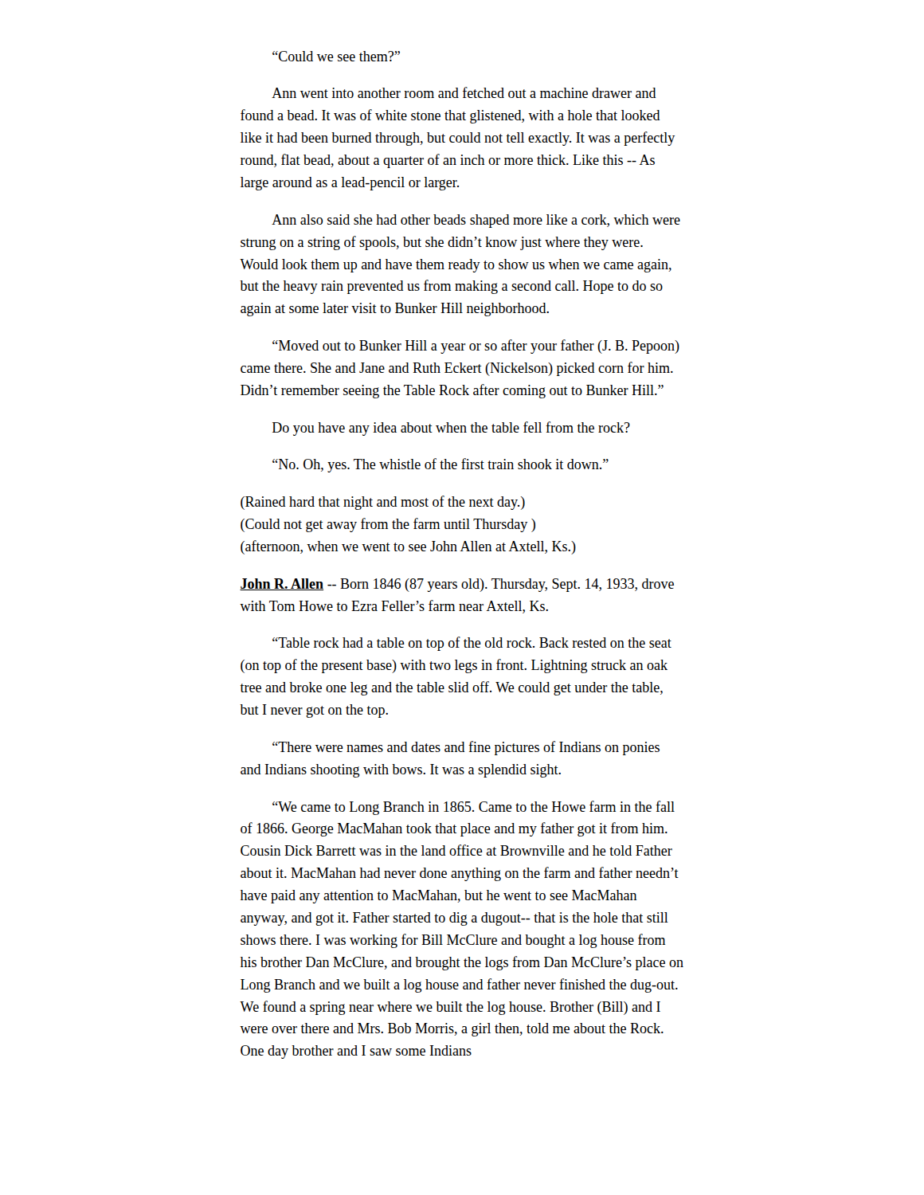“Could we see them?”
Ann went into another room and fetched out a machine drawer and found a bead. It was of white stone that glistened, with a hole that looked like it had been burned through, but could not tell exactly. It was a perfectly round, flat bead, about a quarter of an inch or more thick. Like this -- As large around as a lead-pencil or larger.
Ann also said she had other beads shaped more like a cork, which were strung on a string of spools, but she didn’t know just where they were. Would look them up and have them ready to show us when we came again, but the heavy rain prevented us from making a second call. Hope to do so again at some later visit to Bunker Hill neighborhood.
“Moved out to Bunker Hill a year or so after your father (J. B. Pepoon) came there. She and Jane and Ruth Eckert (Nickelson) picked corn for him. Didn’t remember seeing the Table Rock after coming out to Bunker Hill.”
Do you have any idea about when the table fell from the rock?
“No. Oh, yes. The whistle of the first train shook it down.”
(Rained hard that night and most of the next day.)
(Could not get away from the farm until Thursday )
(afternoon, when we went to see John Allen at Axtell, Ks.)
John R. Allen -- Born 1846 (87 years old). Thursday, Sept. 14, 1933, drove with Tom Howe to Ezra Feller’s farm near Axtell, Ks.
“Table rock had a table on top of the old rock. Back rested on the seat (on top of the present base) with two legs in front. Lightning struck an oak tree and broke one leg and the table slid off. We could get under the table, but I never got on the top.
“There were names and dates and fine pictures of Indians on ponies and Indians shooting with bows. It was a splendid sight.
“We came to Long Branch in 1865. Came to the Howe farm in the fall of 1866. George MacMahan took that place and my father got it from him. Cousin Dick Barrett was in the land office at Brownville and he told Father about it. MacMahan had never done anything on the farm and father needn’t have paid any attention to MacMahan, but he went to see MacMahan anyway, and got it. Father started to dig a dugout-- that is the hole that still shows there. I was working for Bill McClure and bought a log house from his brother Dan McClure, and brought the logs from Dan McClure’s place on Long Branch and we built a log house and father never finished the dug-out. We found a spring near where we built the log house. Brother (Bill) and I were over there and Mrs. Bob Morris, a girl then, told me about the Rock. One day brother and I saw some Indians